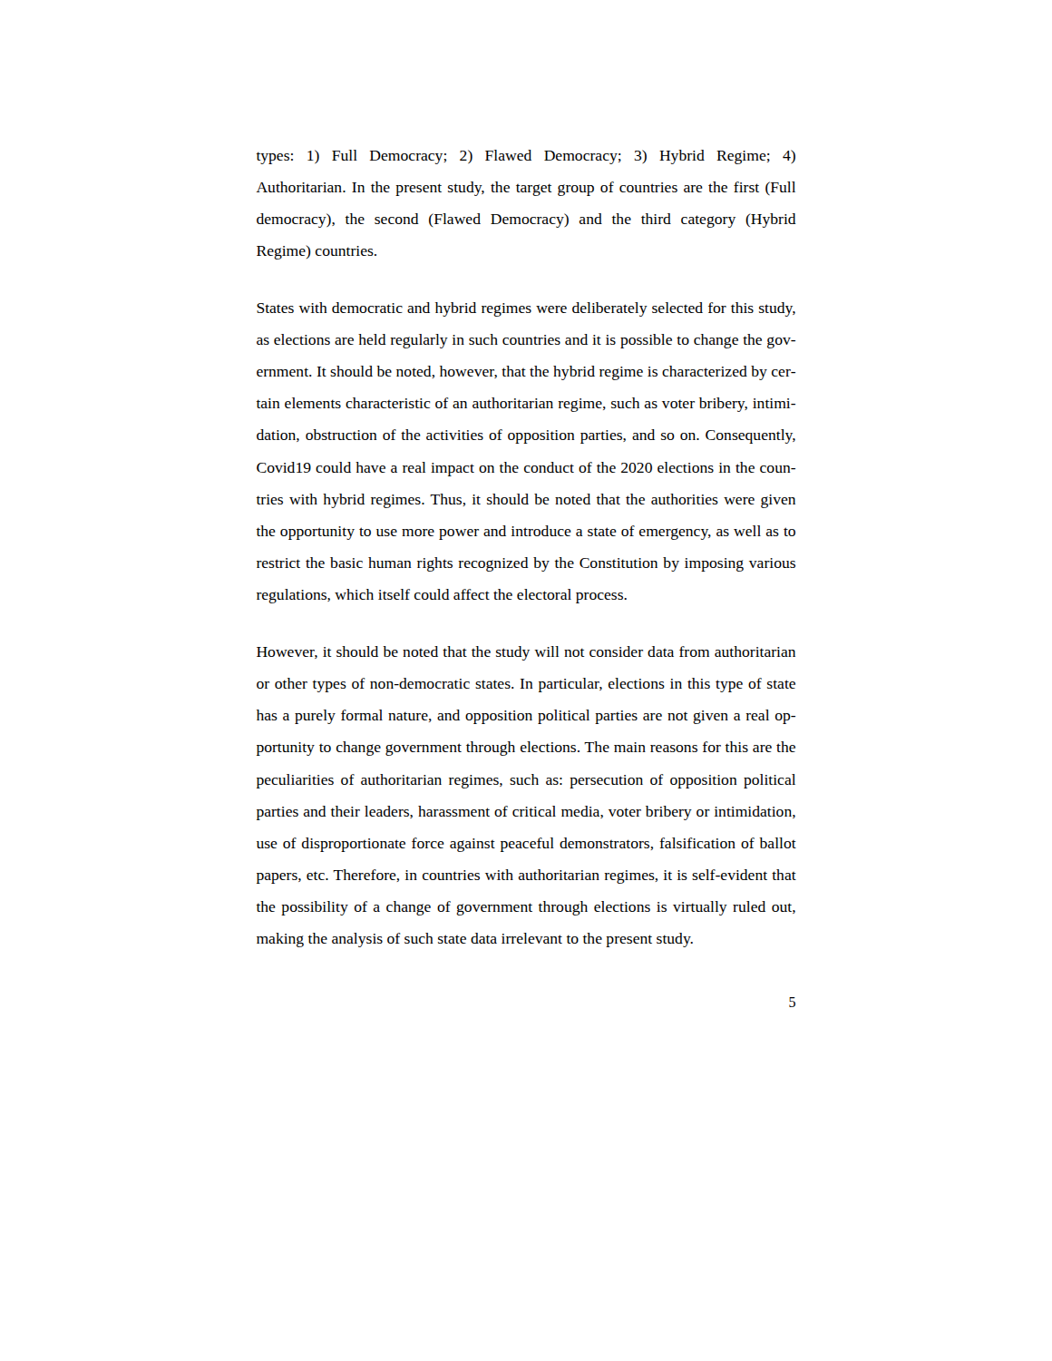types: 1) Full Democracy; 2) Flawed Democracy; 3) Hybrid Regime; 4) Authoritarian. In the present study, the target group of countries are the first (Full democracy), the second (Flawed Democracy) and the third category (Hybrid Regime) countries.
States with democratic and hybrid regimes were deliberately selected for this study, as elections are held regularly in such countries and it is possible to change the government. It should be noted, however, that the hybrid regime is characterized by certain elements characteristic of an authoritarian regime, such as voter bribery, intimidation, obstruction of the activities of opposition parties, and so on. Consequently, Covid19 could have a real impact on the conduct of the 2020 elections in the countries with hybrid regimes. Thus, it should be noted that the authorities were given the opportunity to use more power and introduce a state of emergency, as well as to restrict the basic human rights recognized by the Constitution by imposing various regulations, which itself could affect the electoral process.
However, it should be noted that the study will not consider data from authoritarian or other types of non-democratic states. In particular, elections in this type of state has a purely formal nature, and opposition political parties are not given a real opportunity to change government through elections. The main reasons for this are the peculiarities of authoritarian regimes, such as: persecution of opposition political parties and their leaders, harassment of critical media, voter bribery or intimidation, use of disproportionate force against peaceful demonstrators, falsification of ballot papers, etc. Therefore, in countries with authoritarian regimes, it is self-evident that the possibility of a change of government through elections is virtually ruled out, making the analysis of such state data irrelevant to the present study.
5